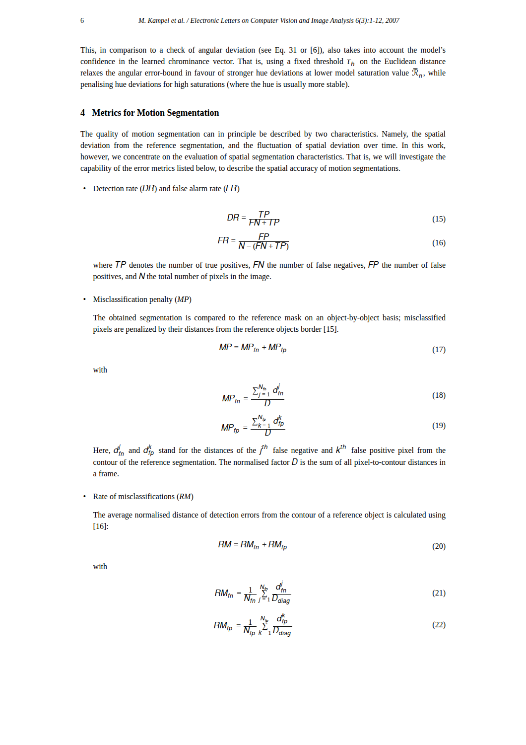6 M. Kampel et al. / Electronic Letters on Computer Vision and Image Analysis 6(3):1-12, 2007
This, in comparison to a check of angular deviation (see Eq. 31 or [6]), also takes into account the model’s confidence in the learned chrominance vector. That is, using a fixed threshold τh on the Euclidean distance relaxes the angular error-bound in favour of stronger hue deviations at lower model saturation value ℛ¯n, while penalising hue deviations for high saturations (where the hue is usually more stable).
4 Metrics for Motion Segmentation
The quality of motion segmentation can in principle be described by two characteristics. Namely, the spatial deviation from the reference segmentation, and the fluctuation of spatial deviation over time. In this work, however, we concentrate on the evaluation of spatial segmentation characteristics. That is, we will investigate the capability of the error metrics listed below, to describe the spatial accuracy of motion segmentations.
Detection rate (DR) and false alarm rate (FR)
DR= TP FN+TP
(15)
FR= FP N−(FN+TP)
(16)
where TP denotes the number of true positives, FN the number of false negatives, FP the number of false positives, and N the total number of pixels in the image.
Misclassification penalty (MP)
The obtained segmentation is compared to the reference mask on an object-by-object basis; misclassified pixels are penalized by their distances from the reference objects border [15].
MP= MPfn + MPfp
(17)
with
MPfn = ∑ j=1 Nfn dfnj D
(18)
MPfp = ∑ k=1 Nfp dfpk D
(19)
Here, dfnj and dfpk stand for the distances of the jth false negative and kth false positive pixel from the contour of the reference segmentation. The normalised factor D is the sum of all pixel-to-contour distances in a frame.
Rate of misclassifications (RM)
The average normalised distance of detection errors from the contour of a reference object is calculated using [16]:
RM= RMfn + RMfp
(20)
with
RMfn = 1 Nfn ∑ j=1 Nfn dfnj Ddiag
(21)
RMfp = 1 Nfp ∑ k=1 Nfp dfpk Ddiag
(22)